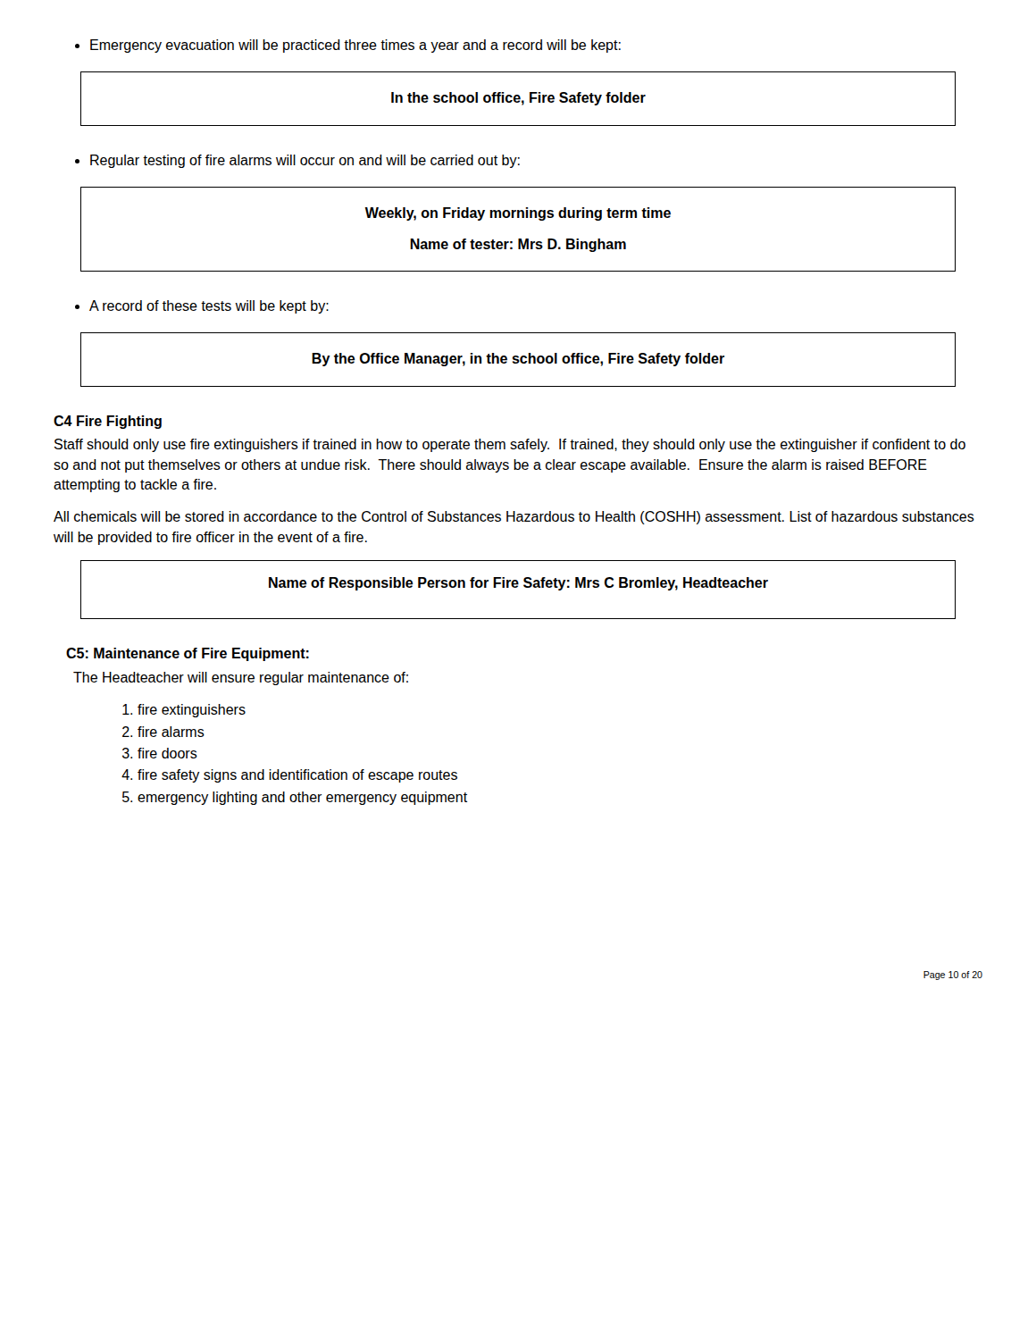Emergency evacuation will be practiced three times a year and a record will be kept:
In the school office, Fire Safety folder
Regular testing of fire alarms will occur on and will be carried out by:
Weekly, on Friday mornings during term time
Name of tester: Mrs D. Bingham
A record of these tests will be kept by:
By the Office Manager, in the school office, Fire Safety folder
C4 Fire Fighting
Staff should only use fire extinguishers if trained in how to operate them safely. If trained, they should only use the extinguisher if confident to do so and not put themselves or others at undue risk. There should always be a clear escape available. Ensure the alarm is raised BEFORE attempting to tackle a fire.
All chemicals will be stored in accordance to the Control of Substances Hazardous to Health (COSHH) assessment. List of hazardous substances will be provided to fire officer in the event of a fire.
Name of Responsible Person for Fire Safety: Mrs C Bromley, Headteacher
C5: Maintenance of Fire Equipment:
The Headteacher will ensure regular maintenance of:
fire extinguishers
fire alarms
fire doors
fire safety signs and identification of escape routes
emergency lighting and other emergency equipment
Page 10 of 20